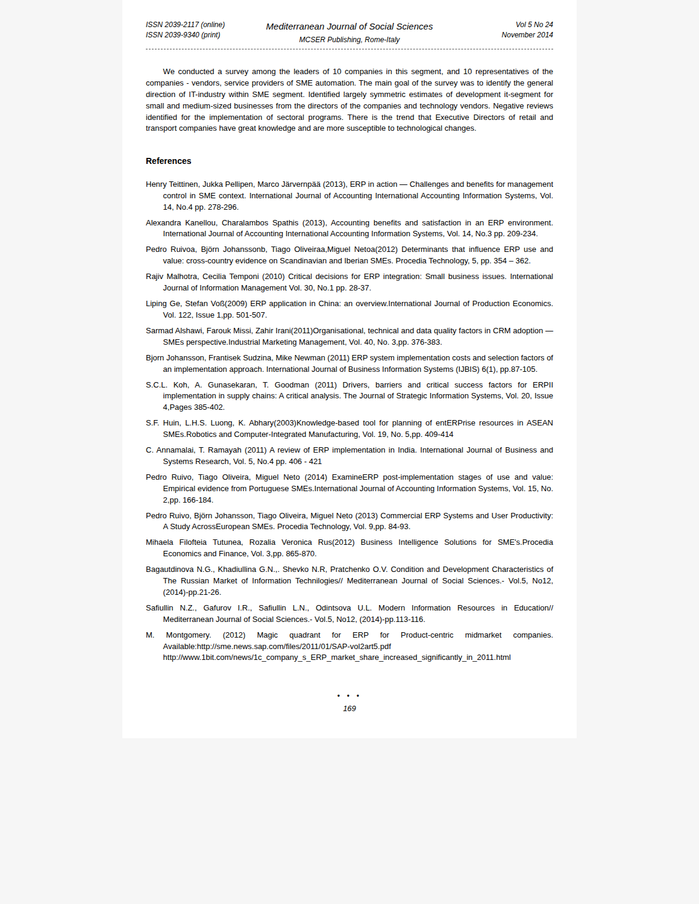| ISSN 2039-2117 (online) ISSN 2039-9340 (print) | Mediterranean Journal of Social Sciences MCSER Publishing, Rome-Italy | Vol 5 No 24 November 2014 |
We conducted a survey among the leaders of 10 companies in this segment, and 10 representatives of the companies - vendors, service providers of SME automation. The main goal of the survey was to identify the general direction of IT-industry within SME segment. Identified largely symmetric estimates of development it-segment for small and medium-sized businesses from the directors of the companies and technology vendors. Negative reviews identified for the implementation of sectoral programs. There is the trend that Executive Directors of retail and transport companies have great knowledge and are more susceptible to technological changes.
References
Henry Teittinen, Jukka Pellipen, Marco Järvernpää (2013), ERP in action — Challenges and benefits for management control in SME context. International Journal of Accounting International Accounting Information Systems, Vol. 14, No.4 pp. 278-296.
Alexandra Kanellou, Charalambos Spathis (2013), Accounting benefits and satisfaction in an ERP environment. International Journal of Accounting International Accounting Information Systems, Vol. 14, No.3 pp. 209-234.
Pedro Ruivoa, Björn Johanssonb, Tiago Oliveiraa,Miguel Netoa(2012) Determinants that influence ERP use and value: cross-country evidence on Scandinavian and Iberian SMEs. Procedia Technology, 5, pp. 354 – 362.
Rajiv Malhotra, Cecilia Temponi (2010) Critical decisions for ERP integration: Small business issues. International Journal of Information Management Vol. 30, No.1 pp. 28-37.
Liping Ge, Stefan Voß(2009) ERP application in China: an overview.International Journal of Production Economics. Vol. 122, Issue 1,pp. 501-507.
Sarmad Alshawi, Farouk Missi, Zahir Irani(2011)Organisational, technical and data quality factors in CRM adoption — SMEs perspective.Industrial Marketing Management, Vol. 40, No. 3,pp. 376-383.
Bjorn Johansson, Frantisek Sudzina, Mike Newman (2011) ERP system implementation costs and selection factors of an implementation approach. International Journal of Business Information Systems (IJBIS) 6(1), pp.87-105.
S.C.L. Koh, A. Gunasekaran, T. Goodman (2011) Drivers, barriers and critical success factors for ERPII implementation in supply chains: A critical analysis. The Journal of Strategic Information Systems, Vol. 20, Issue 4,Pages 385-402.
S.F. Huin, L.H.S. Luong, K. Abhary(2003)Knowledge-based tool for planning of entERPrise resources in ASEAN SMEs.Robotics and Computer-Integrated Manufacturing, Vol. 19, No. 5,pp. 409-414
C. Annamalai, T. Ramayah (2011) A review of ERP implementation in India. International Journal of Business and Systems Research, Vol. 5, No.4 pp. 406 - 421
Pedro Ruivo, Tiago Oliveira, Miguel Neto (2014) ExamineERP post-implementation stages of use and value: Empirical evidence from Portuguese SMEs.International Journal of Accounting Information Systems, Vol. 15, No. 2,pp. 166-184.
Pedro Ruivo, Björn Johansson, Tiago Oliveira, Miguel Neto (2013) Commercial ERP Systems and User Productivity: A Study AcrossEuropean SMEs. Procedia Technology, Vol. 9,pp. 84-93.
Mihaela Filofteia Tutunea, Rozalia Veronica Rus(2012) Business Intelligence Solutions for SME's.Procedia Economics and Finance, Vol. 3,pp. 865-870.
Bagautdinova N.G., Khadiullina G.N.,. Shevko N.R, Pratchenko O.V. Condition and Development Characteristics of The Russian Market of Information Technilogies// Mediterranean Journal of Social Sciences.- Vol.5, No12, (2014)-pp.21-26.
Safiullin N.Z., Gafurov I.R., Safiullin L.N., Odintsova U.L. Modern Information Resources in Education// Mediterranean Journal of Social Sciences.- Vol.5, No12, (2014)-pp.113-116.
M. Montgomery. (2012) Magic quadrant for ERP for Product-centric midmarket companies. Available:http://sme.news.sap.com/files/2011/01/SAP-vol2art5.pdf http://www.1bit.com/news/1c_company_s_ERP_market_share_increased_significantly_in_2011.html
• • •
169